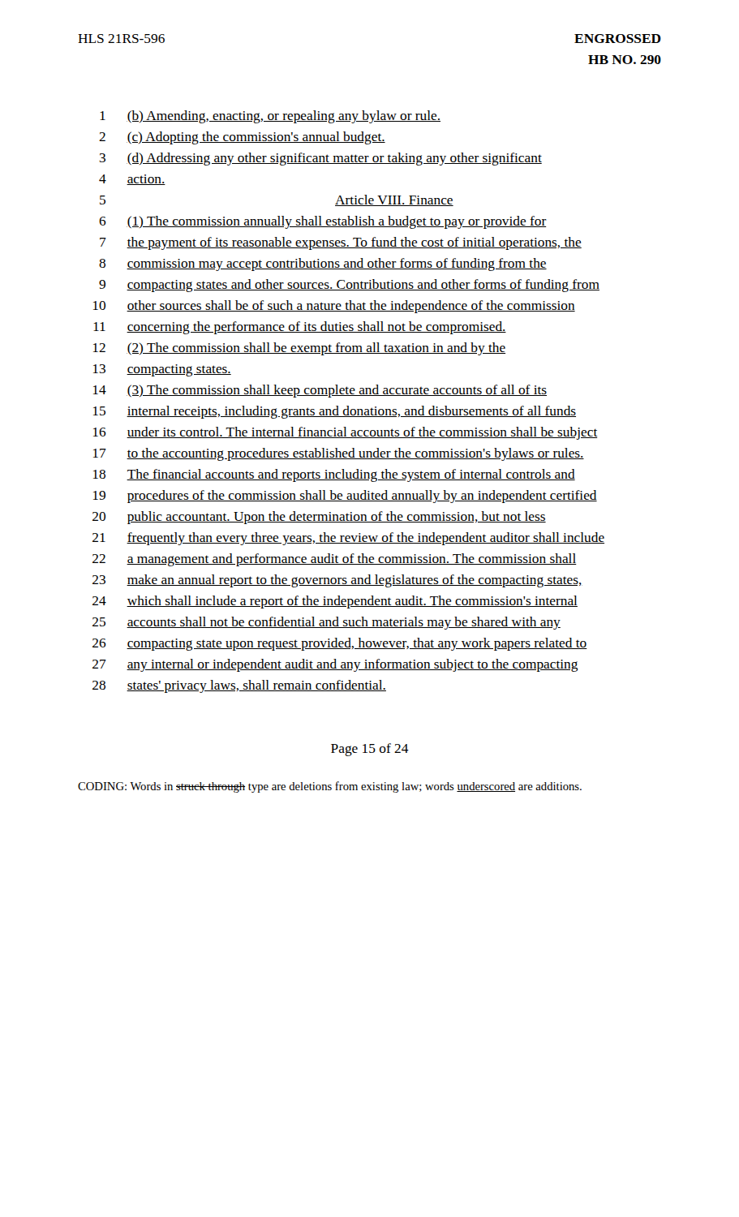HLS 21RS-596
ENGROSSED HB NO. 290
(b) Amending, enacting, or repealing any bylaw or rule.
(c) Adopting the commission's annual budget.
(d) Addressing any other significant matter or taking any other significant
action.
Article VIII. Finance
(1) The commission annually shall establish a budget to pay or provide for
the payment of its reasonable expenses. To fund the cost of initial operations, the
commission may accept contributions and other forms of funding from the
compacting states and other sources. Contributions and other forms of funding from
other sources shall be of such a nature that the independence of the commission
concerning the performance of its duties shall not be compromised.
(2) The commission shall be exempt from all taxation in and by the
compacting states.
(3) The commission shall keep complete and accurate accounts of all of its
internal receipts, including grants and donations, and disbursements of all funds
under its control. The internal financial accounts of the commission shall be subject
to the accounting procedures established under the commission's bylaws or rules.
The financial accounts and reports including the system of internal controls and
procedures of the commission shall be audited annually by an independent certified
public accountant. Upon the determination of the commission, but not less
frequently than every three years, the review of the independent auditor shall include
a management and performance audit of the commission. The commission shall
make an annual report to the governors and legislatures of the compacting states,
which shall include a report of the independent audit. The commission's internal
accounts shall not be confidential and such materials may be shared with any
compacting state upon request provided, however, that any work papers related to
any internal or independent audit and any information subject to the compacting
states' privacy laws, shall remain confidential.
Page 15 of 24
CODING: Words in struck through type are deletions from existing law; words underscored are additions.